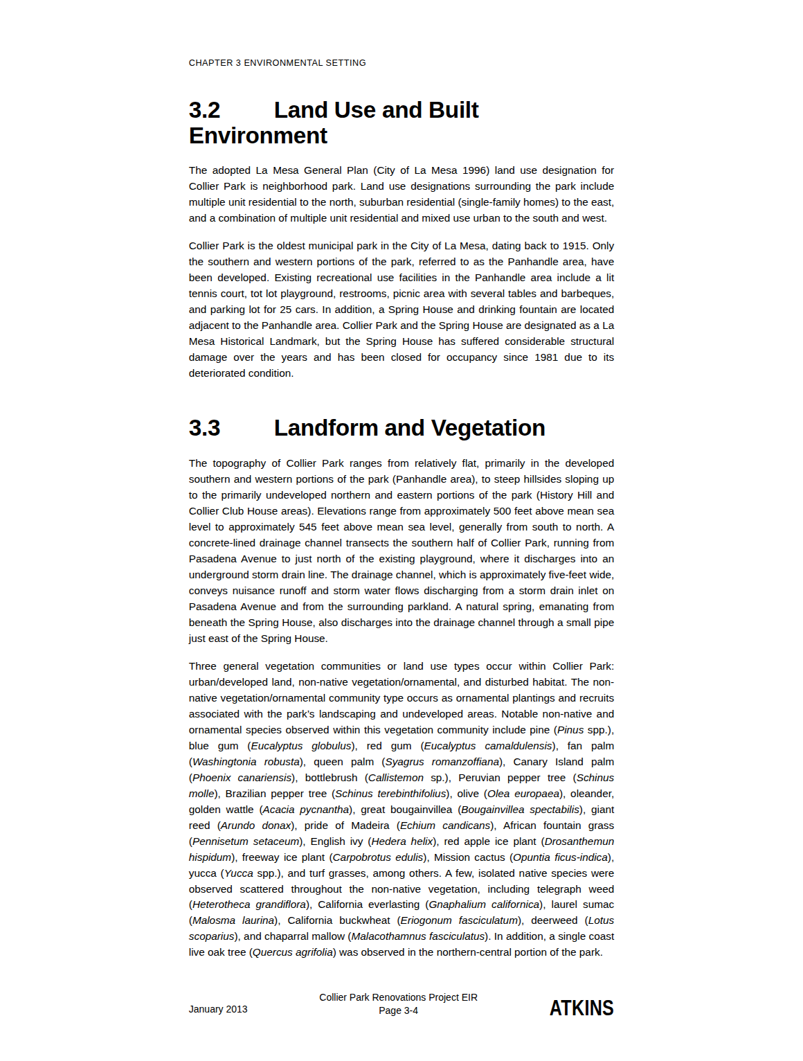CHAPTER 3 ENVIRONMENTAL SETTING
3.2 Land Use and Built Environment
The adopted La Mesa General Plan (City of La Mesa 1996) land use designation for Collier Park is neighborhood park. Land use designations surrounding the park include multiple unit residential to the north, suburban residential (single-family homes) to the east, and a combination of multiple unit residential and mixed use urban to the south and west.
Collier Park is the oldest municipal park in the City of La Mesa, dating back to 1915. Only the southern and western portions of the park, referred to as the Panhandle area, have been developed. Existing recreational use facilities in the Panhandle area include a lit tennis court, tot lot playground, restrooms, picnic area with several tables and barbeques, and parking lot for 25 cars. In addition, a Spring House and drinking fountain are located adjacent to the Panhandle area. Collier Park and the Spring House are designated as a La Mesa Historical Landmark, but the Spring House has suffered considerable structural damage over the years and has been closed for occupancy since 1981 due to its deteriorated condition.
3.3 Landform and Vegetation
The topography of Collier Park ranges from relatively flat, primarily in the developed southern and western portions of the park (Panhandle area), to steep hillsides sloping up to the primarily undeveloped northern and eastern portions of the park (History Hill and Collier Club House areas). Elevations range from approximately 500 feet above mean sea level to approximately 545 feet above mean sea level, generally from south to north. A concrete-lined drainage channel transects the southern half of Collier Park, running from Pasadena Avenue to just north of the existing playground, where it discharges into an underground storm drain line. The drainage channel, which is approximately five-feet wide, conveys nuisance runoff and storm water flows discharging from a storm drain inlet on Pasadena Avenue and from the surrounding parkland. A natural spring, emanating from beneath the Spring House, also discharges into the drainage channel through a small pipe just east of the Spring House.
Three general vegetation communities or land use types occur within Collier Park: urban/developed land, non-native vegetation/ornamental, and disturbed habitat. The non-native vegetation/ornamental community type occurs as ornamental plantings and recruits associated with the park’s landscaping and undeveloped areas. Notable non-native and ornamental species observed within this vegetation community include pine (Pinus spp.), blue gum (Eucalyptus globulus), red gum (Eucalyptus camaldulensis), fan palm (Washingtonia robusta), queen palm (Syagrus romanzoffiana), Canary Island palm (Phoenix canariensis), bottlebrush (Callistemon sp.), Peruvian pepper tree (Schinus molle), Brazilian pepper tree (Schinus terebinthifolius), olive (Olea europaea), oleander, golden wattle (Acacia pycnantha), great bougainvillea (Bougainvillea spectabilis), giant reed (Arundo donax), pride of Madeira (Echium candicans), African fountain grass (Pennisetum setaceum), English ivy (Hedera helix), red apple ice plant (Drosanthemun hispidum), freeway ice plant (Carpobrotus edulis), Mission cactus (Opuntia ficus-indica), yucca (Yucca spp.), and turf grasses, among others. A few, isolated native species were observed scattered throughout the non-native vegetation, including telegraph weed (Heterotheca grandiflora), California everlasting (Gnaphalium californica), laurel sumac (Malosma laurina), California buckwheat (Eriogonum fasciculatum), deerweed (Lotus scoparius), and chaparral mallow (Malacothamnus fasciculatus). In addition, a single coast live oak tree (Quercus agrifolia) was observed in the northern-central portion of the park.
January 2013
Collier Park Renovations Project EIR
Page 3-4
ATKINS